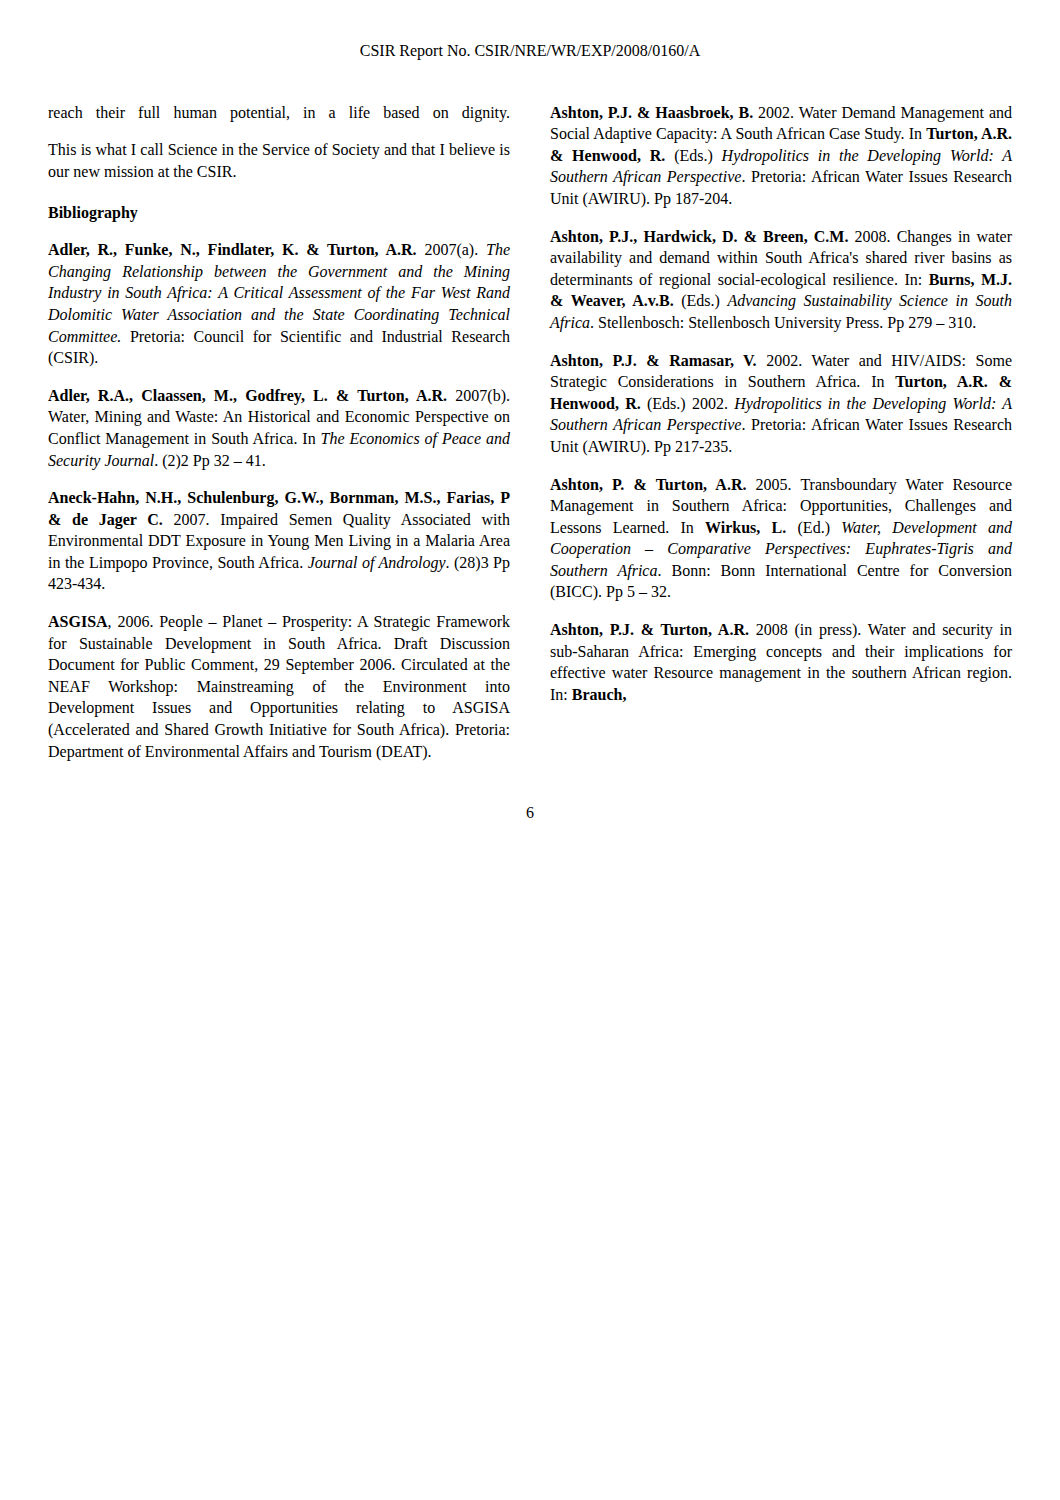CSIR Report No. CSIR/NRE/WR/EXP/2008/0160/A
reach their full human potential, in a life based on dignity.
This is what I call Science in the Service of Society and that I believe is our new mission at the CSIR.
Bibliography
Adler, R., Funke, N., Findlater, K. & Turton, A.R. 2007(a). The Changing Relationship between the Government and the Mining Industry in South Africa: A Critical Assessment of the Far West Rand Dolomitic Water Association and the State Coordinating Technical Committee. Pretoria: Council for Scientific and Industrial Research (CSIR).
Adler, R.A., Claassen, M., Godfrey, L. & Turton, A.R. 2007(b). Water, Mining and Waste: An Historical and Economic Perspective on Conflict Management in South Africa. In The Economics of Peace and Security Journal. (2)2 Pp 32 – 41.
Aneck-Hahn, N.H., Schulenburg, G.W., Bornman, M.S., Farias, P & de Jager C. 2007. Impaired Semen Quality Associated with Environmental DDT Exposure in Young Men Living in a Malaria Area in the Limpopo Province, South Africa. Journal of Andrology. (28)3 Pp 423-434.
ASGISA, 2006. People – Planet – Prosperity: A Strategic Framework for Sustainable Development in South Africa. Draft Discussion Document for Public Comment, 29 September 2006. Circulated at the NEAF Workshop: Mainstreaming of the Environment into Development Issues and Opportunities relating to ASGISA (Accelerated and Shared Growth Initiative for South Africa). Pretoria: Department of Environmental Affairs and Tourism (DEAT).
Ashton, P.J. & Haasbroek, B. 2002. Water Demand Management and Social Adaptive Capacity: A South African Case Study. In Turton, A.R. & Henwood, R. (Eds.) Hydropolitics in the Developing World: A Southern African Perspective. Pretoria: African Water Issues Research Unit (AWIRU). Pp 187-204.
Ashton, P.J., Hardwick, D. & Breen, C.M. 2008. Changes in water availability and demand within South Africa's shared river basins as determinants of regional social-ecological resilience. In: Burns, M.J. & Weaver, A.v.B. (Eds.) Advancing Sustainability Science in South Africa. Stellenbosch: Stellenbosch University Press. Pp 279 – 310.
Ashton, P.J. & Ramasar, V. 2002. Water and HIV/AIDS: Some Strategic Considerations in Southern Africa. In Turton, A.R. & Henwood, R. (Eds.) 2002. Hydropolitics in the Developing World: A Southern African Perspective. Pretoria: African Water Issues Research Unit (AWIRU). Pp 217-235.
Ashton, P. & Turton, A.R. 2005. Transboundary Water Resource Management in Southern Africa: Opportunities, Challenges and Lessons Learned. In Wirkus, L. (Ed.) Water, Development and Cooperation – Comparative Perspectives: Euphrates-Tigris and Southern Africa. Bonn: Bonn International Centre for Conversion (BICC). Pp 5 – 32.
Ashton, P.J. & Turton, A.R. 2008 (in press). Water and security in sub-Saharan Africa: Emerging concepts and their implications for effective water Resource management in the southern African region. In: Brauch,
6